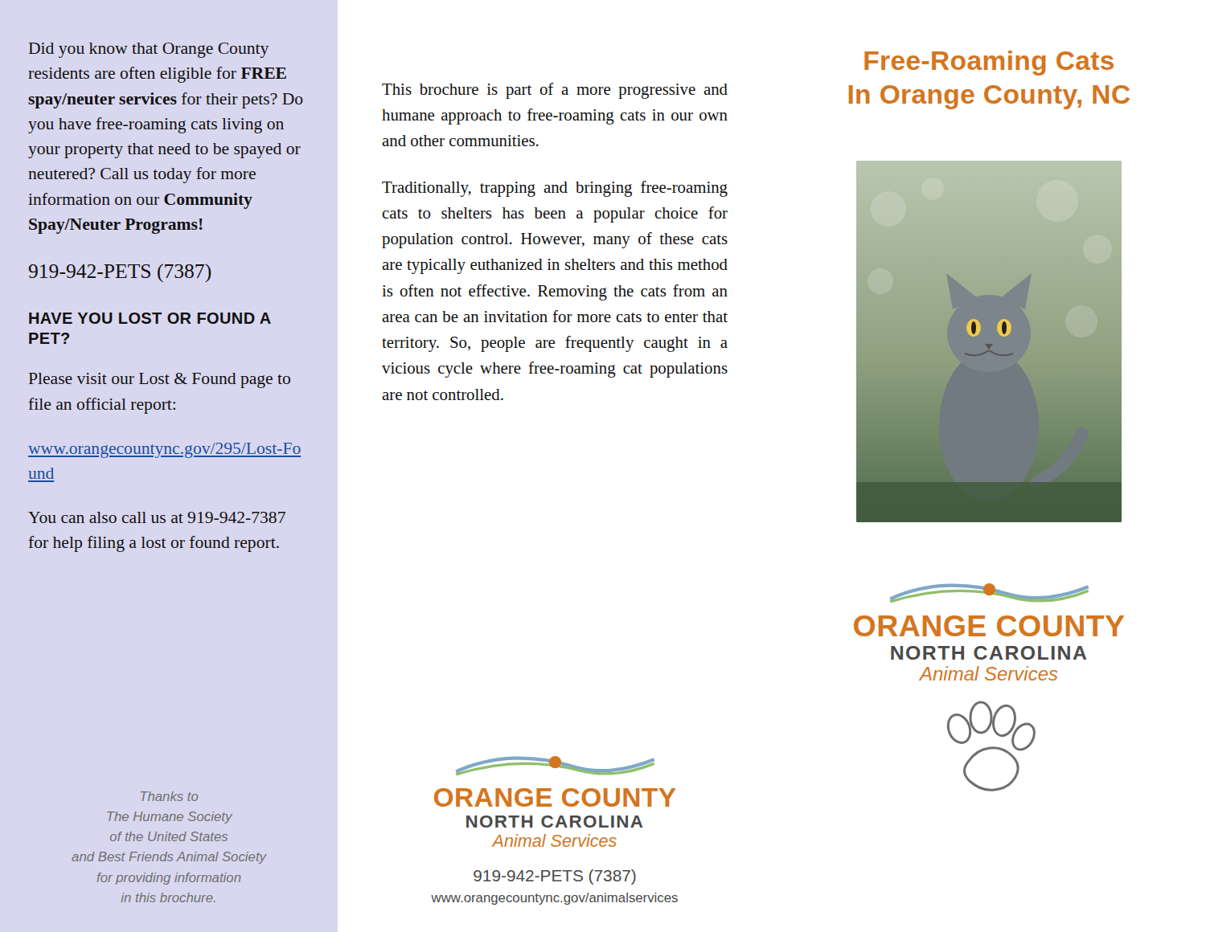Did you know that Orange County residents are often eligible for FREE spay/neuter services for their pets? Do you have free-roaming cats living on your property that need to be spayed or neutered? Call us today for more information on our Community Spay/Neuter Programs!
919-942-PETS (7387)
HAVE YOU LOST OR FOUND A PET?
Please visit our Lost & Found page to file an official report:
www.orangecountync.gov/295/Lost-Found
You can also call us at 919-942-7387 for help filing a lost or found report.
Thanks to
The Humane Society
of the United States
and Best Friends Animal Society
for providing information
in this brochure.
This brochure is part of a more progressive and humane approach to free-roaming cats in our own and other communities.
Traditionally, trapping and bringing free-roaming cats to shelters has been a popular choice for population control. However, many of these cats are typically euthanized in shelters and this method is often not effective. Removing the cats from an area can be an invitation for more cats to enter that territory. So, people are frequently caught in a vicious cycle where free-roaming cat populations are not controlled.
ORANGE COUNTY
NORTH CAROLINA
Animal Services
919-942-PETS (7387)
www.orangecountync.gov/animalservices
Free-Roaming Cats
In Orange County, NC
ORANGE COUNTY
NORTH CAROLINA
Animal Services